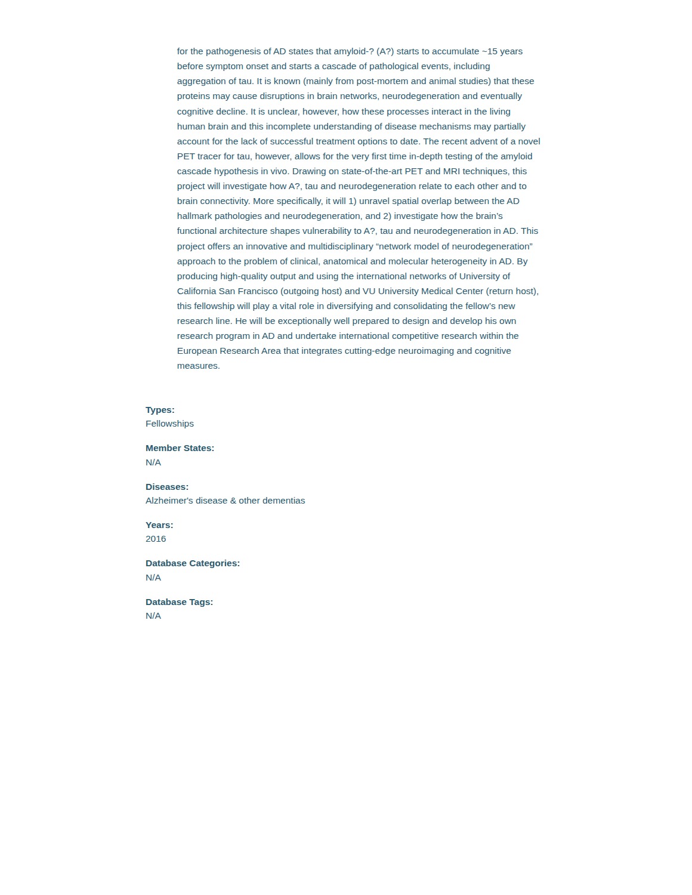for the pathogenesis of AD states that amyloid-? (A?) starts to accumulate ~15 years before symptom onset and starts a cascade of pathological events, including aggregation of tau. It is known (mainly from post-mortem and animal studies) that these proteins may cause disruptions in brain networks, neurodegeneration and eventually cognitive decline. It is unclear, however, how these processes interact in the living human brain and this incomplete understanding of disease mechanisms may partially account for the lack of successful treatment options to date. The recent advent of a novel PET tracer for tau, however, allows for the very first time in-depth testing of the amyloid cascade hypothesis in vivo. Drawing on state-of-the-art PET and MRI techniques, this project will investigate how A?, tau and neurodegeneration relate to each other and to brain connectivity. More specifically, it will 1) unravel spatial overlap between the AD hallmark pathologies and neurodegeneration, and 2) investigate how the brain’s functional architecture shapes vulnerability to A?, tau and neurodegeneration in AD. This project offers an innovative and multidisciplinary “network model of neurodegeneration” approach to the problem of clinical, anatomical and molecular heterogeneity in AD. By producing high-quality output and using the international networks of University of California San Francisco (outgoing host) and VU University Medical Center (return host), this fellowship will play a vital role in diversifying and consolidating the fellow’s new research line. He will be exceptionally well prepared to design and develop his own research program in AD and undertake international competitive research within the European Research Area that integrates cutting-edge neuroimaging and cognitive measures.
Types:
Fellowships
Member States:
N/A
Diseases:
Alzheimer's disease & other dementias
Years:
2016
Database Categories:
N/A
Database Tags:
N/A